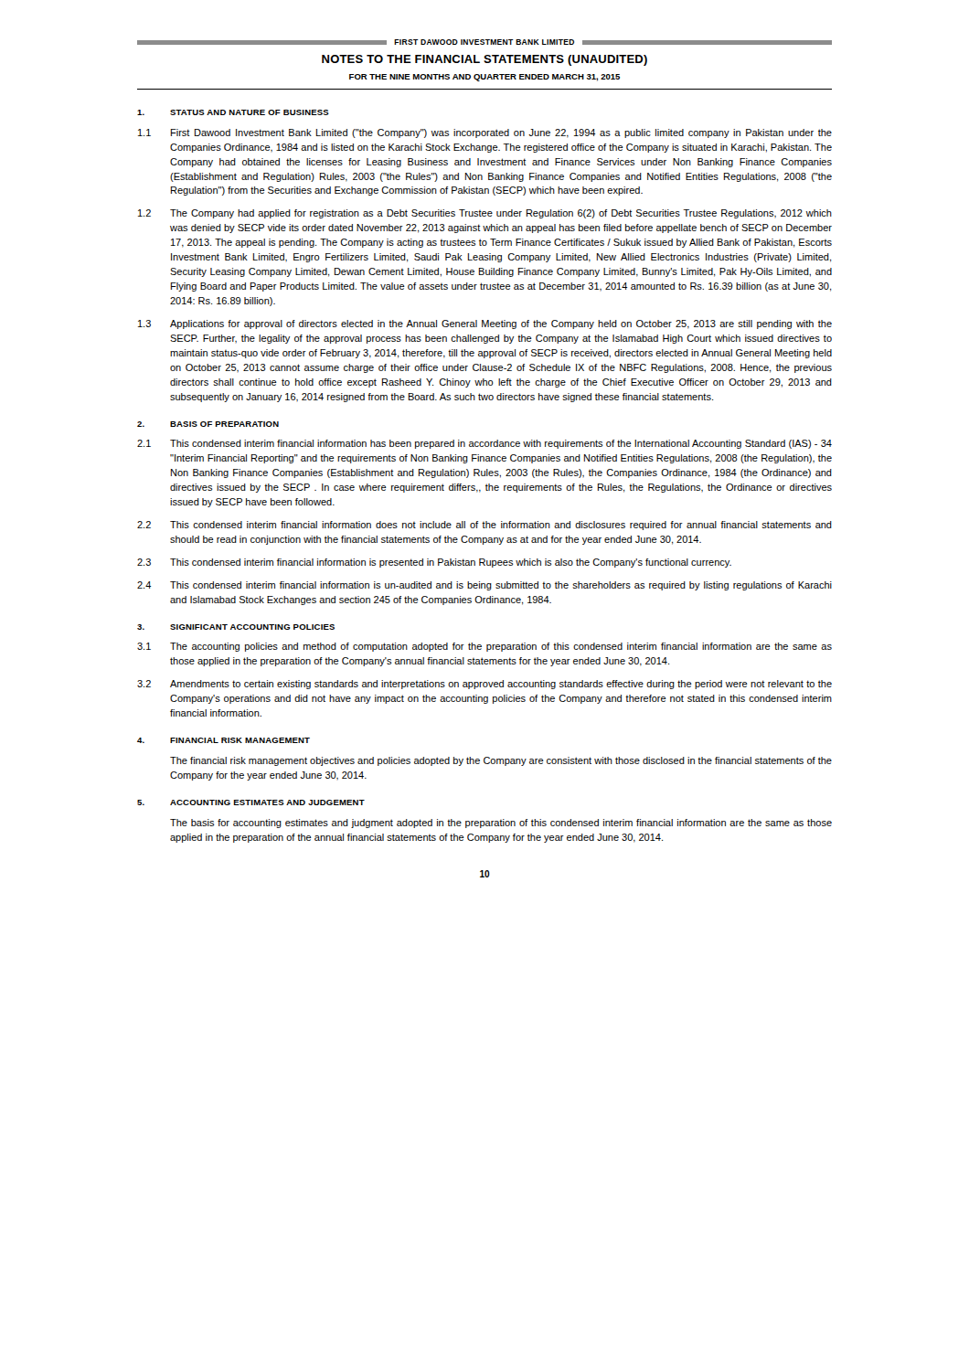FIRST DAWOOD INVESTMENT BANK LIMITED
NOTES TO THE FINANCIAL STATEMENTS (UNAUDITED)
FOR THE NINE MONTHS AND QUARTER ENDED MARCH 31, 2015
1. STATUS AND NATURE OF BUSINESS
1.1 First Dawood Investment Bank Limited ("the Company") was incorporated on June 22, 1994 as a public limited company in Pakistan under the Companies Ordinance, 1984 and is listed on the Karachi Stock Exchange. The registered office of the Company is situated in Karachi, Pakistan. The Company had obtained the licenses for Leasing Business and Investment and Finance Services under Non Banking Finance Companies (Establishment and Regulation) Rules, 2003 ("the Rules") and Non Banking Finance Companies and Notified Entities Regulations, 2008 ("the Regulation") from the Securities and Exchange Commission of Pakistan (SECP) which have been expired.
1.2 The Company had applied for registration as a Debt Securities Trustee under Regulation 6(2) of Debt Securities Trustee Regulations, 2012 which was denied by SECP vide its order dated November 22, 2013 against which an appeal has been filed before appellate bench of SECP on December 17, 2013. The appeal is pending. The Company is acting as trustees to Term Finance Certificates / Sukuk issued by Allied Bank of Pakistan, Escorts Investment Bank Limited, Engro Fertilizers Limited, Saudi Pak Leasing Company Limited, New Allied Electronics Industries (Private) Limited, Security Leasing Company Limited, Dewan Cement Limited, House Building Finance Company Limited, Bunny's Limited, Pak Hy-Oils Limited, and Flying Board and Paper Products Limited. The value of assets under trustee as at December 31, 2014 amounted to Rs. 16.39 billion (as at June 30, 2014: Rs. 16.89 billion).
1.3 Applications for approval of directors elected in the Annual General Meeting of the Company held on October 25, 2013 are still pending with the SECP. Further, the legality of the approval process has been challenged by the Company at the Islamabad High Court which issued directives to maintain status-quo vide order of February 3, 2014, therefore, till the approval of SECP is received, directors elected in Annual General Meeting held on October 25, 2013 cannot assume charge of their office under Clause-2 of Schedule IX of the NBFC Regulations, 2008. Hence, the previous directors shall continue to hold office except Rasheed Y. Chinoy who left the charge of the Chief Executive Officer on October 29, 2013 and subsequently on January 16, 2014 resigned from the Board. As such two directors have signed these financial statements.
2. BASIS OF PREPARATION
2.1 This condensed interim financial information has been prepared in accordance with requirements of the International Accounting Standard (IAS) - 34 "Interim Financial Reporting" and the requirements of Non Banking Finance Companies and Notified Entities Regulations, 2008 (the Regulation), the Non Banking Finance Companies (Establishment and Regulation) Rules, 2003 (the Rules), the Companies Ordinance, 1984 (the Ordinance) and directives issued by the SECP . In case where requirement differs,, the requirements of the Rules, the Regulations, the Ordinance or directives issued by SECP have been followed.
2.2 This condensed interim financial information does not include all of the information and disclosures required for annual financial statements and should be read in conjunction with the financial statements of the Company as at and for the year ended June 30, 2014.
2.3 This condensed interim financial information is presented in Pakistan Rupees which is also the Company's functional currency.
2.4 This condensed interim financial information is un-audited and is being submitted to the shareholders as required by listing regulations of Karachi and Islamabad Stock Exchanges and section 245 of the Companies Ordinance, 1984.
3. SIGNIFICANT ACCOUNTING POLICIES
3.1 The accounting policies and method of computation adopted for the preparation of this condensed interim financial information are the same as those applied in the preparation of the Company's annual financial statements for the year ended June 30, 2014.
3.2 Amendments to certain existing standards and interpretations on approved accounting standards effective during the period were not relevant to the Company's operations and did not have any impact on the accounting policies of the Company and therefore not stated in this condensed interim financial information.
4. FINANCIAL RISK MANAGEMENT
The financial risk management objectives and policies adopted by the Company are consistent with those disclosed in the financial statements of the Company for the year ended June 30, 2014.
5. ACCOUNTING ESTIMATES AND JUDGEMENT
The basis for accounting estimates and judgment adopted in the preparation of this condensed interim financial information are the same as those applied in the preparation of the annual financial statements of the Company for the year ended June 30, 2014.
10